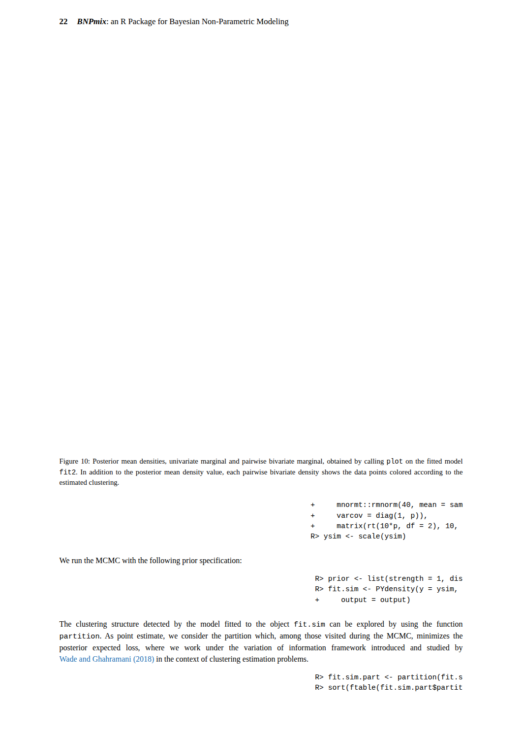22 BNPmix: an R Package for Bayesian Non-Parametric Modeling
Figure 10: Posterior mean densities, univariate marginal and pairwise bivariate marginal, obtained by calling plot on the fitted model fit2. In addition to the posterior mean density value, each pairwise bivariate density shows the data points colored according to the estimated clustering.
+     mnormt::rmnorm(40, mean = sam
+     varcov = diag(1, p)),
+     matrix(rt(10*p, df = 2), 10,
R> ysim <- scale(ysim)
We run the MCMC with the following prior specification:
R> prior <- list(strength = 1, dis
R> fit.sim <- PYdensity(y = ysim,
+     output = output)
The clustering structure detected by the model fitted to the object fit.sim can be explored by using the function partition. As point estimate, we consider the partition which, among those visited during the MCMC, minimizes the posterior expected loss, where we work under the variation of information framework introduced and studied by Wade and Ghahramani (2018) in the context of clustering estimation problems.
R> fit.sim.part <- partition(fit.s
R> sort(ftable(fit.sim.part$partit